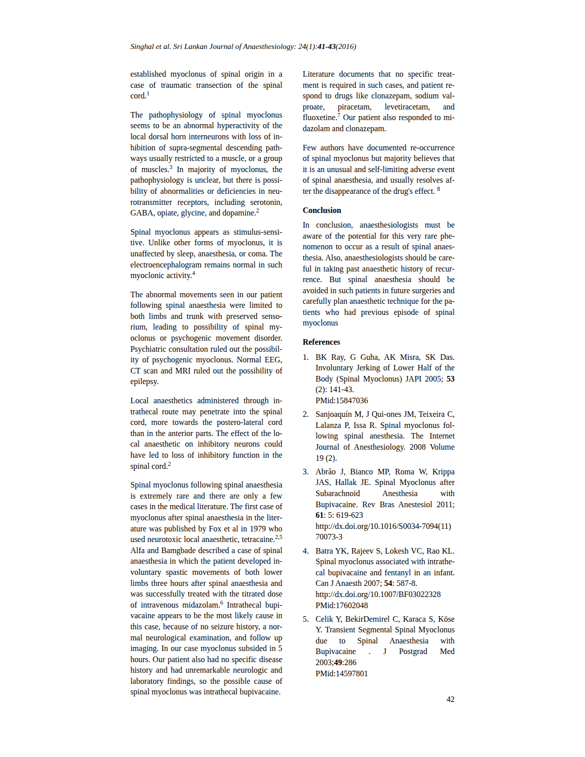Singhal et al. Sri Lankan Journal of Anaesthesiology: 24(1):41-43(2016)
established myoclonus of spinal origin in a case of traumatic transection of the spinal cord.1
The pathophysiology of spinal myoclonus seems to be an abnormal hyperactivity of the local dorsal horn interneurons with loss of inhibition of supra-segmental descending pathways usually restricted to a muscle, or a group of muscles.3 In majority of myoclonus, the pathophysiology is unclear, but there is possibility of abnormalities or deficiencies in neurotransmitter receptors, including serotonin, GABA, opiate, glycine, and dopamine.2
Spinal myoclonus appears as stimulus-sensitive. Unlike other forms of myoclonus, it is unaffected by sleep, anaesthesia, or coma. The electroencephalogram remains normal in such myoclonic activity.4
The abnormal movements seen in our patient following spinal anaesthesia were limited to both limbs and trunk with preserved sensorium, leading to possibility of spinal myoclonus or psychogenic movement disorder. Psychiatric consultation ruled out the possibility of psychogenic myoclonus. Normal EEG, CT scan and MRI ruled out the possibility of epilepsy.
Local anaesthetics administered through intrathecal route may penetrate into the spinal cord, more towards the postero-lateral cord than in the anterior parts. The effect of the local anaesthetic on inhibitory neurons could have led to loss of inhibitory function in the spinal cord.2
Spinal myoclonus following spinal anaesthesia is extremely rare and there are only a few cases in the medical literature. The first case of myoclonus after spinal anaesthesia in the literature was published by Fox et al in 1979 who used neurotoxic local anaesthetic, tetracaine.2,5 Alfa and Bamgbade described a case of spinal anaesthesia in which the patient developed involuntary spastic movements of both lower limbs three hours after spinal anaesthesia and was successfully treated with the titrated dose of intravenous midazolam.6 Intrathecal bupivacaine appears to be the most likely cause in this case, because of no seizure history, a normal neurological examination, and follow up imaging. In our case myoclonus subsided in 5 hours. Our patient also had no specific disease history and had unremarkable neurologic and laboratory findings, so the possible cause of spinal myoclonus was intrathecal bupivacaine.
Literature documents that no specific treatment is required in such cases, and patient respond to drugs like clonazepam, sodium valproate, piracetam, levetiracetam, and fluoxetine.7 Our patient also responded to midazolam and clonazepam.
Few authors have documented re-occurrence of spinal myoclonus but majority believes that it is an unusual and self-limiting adverse event of spinal anaesthesia, and usually resolves after the disappearance of the drug's effect. 8
Conclusion
In conclusion, anaesthesiologists must be aware of the potential for this very rare phenomenon to occur as a result of spinal anaesthesia. Also, anaesthesiologists should be careful in taking past anaesthetic history of recurrence. But spinal anaesthesia should be avoided in such patients in future surgeries and carefully plan anaesthetic technique for the patients who had previous episode of spinal myoclonus
References
BK Ray, G Guha, AK Misra, SK Das. Involuntary Jerking of Lower Half of the Body (Spinal Myoclonus) JAPI 2005; 53 (2): 141-43. PMid:15847036
Sanjoaquín M, J Qui-ones JM, Teixeira C, Lalanza P, Issa R. Spinal myoclonus following spinal anesthesia. The Internet Journal of Anesthesiology. 2008 Volume 19 (2).
Abrão J, Bianco MP, Roma W, Krippa JAS, Hallak JE. Spinal Myoclonus after Subarachnoid Anesthesia with Bupivacaine. Rev Bras Anestesiol 2011; 61: 5: 619-623 http://dx.doi.org/10.1016/S0034-7094(11)70073-3
Batra YK, Rajeev S, Lokesh VC, Rao KL. Spinal myoclonus associated with intrathecal bupivacaine and fentanyl in an infant. Can J Anaesth 2007; 54: 587-8. http://dx.doi.org/10.1007/BF03022328 PMid:17602048
Celik Y, BekirDemirel C, Karaca S, Köse Y. Transient Segmental Spinal Myoclonus due to Spinal Anaesthesia with Bupivacaine . J Postgrad Med 2003;49:286 PMid:14597801
42